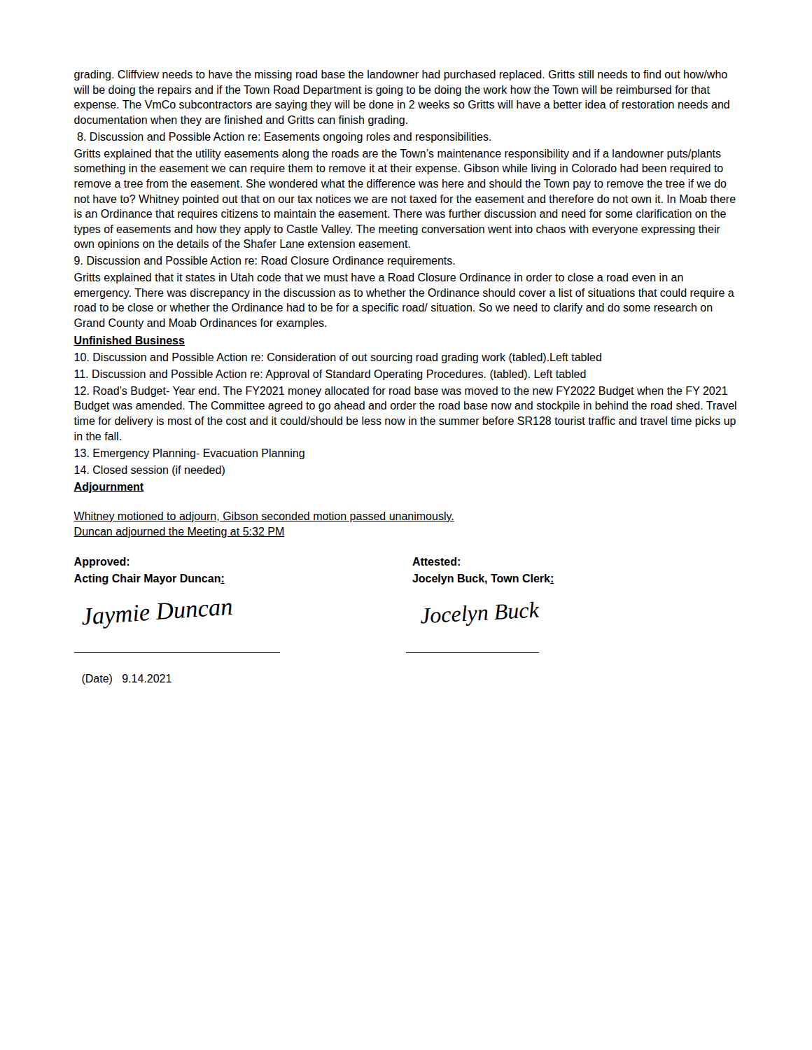grading. Cliffview needs to have the missing road base the landowner had purchased replaced. Gritts still needs to find out how/who will be doing the repairs and if the Town Road Department is going to be doing the work how the Town will be reimbursed for that expense. The VmCo subcontractors are saying they will be done in 2 weeks so Gritts will have a better idea of restoration needs and documentation when they are finished and Gritts can finish grading.
8. Discussion and Possible Action re: Easements ongoing roles and responsibilities.
Gritts explained that the utility easements along the roads are the Town’s maintenance responsibility and if a landowner puts/plants something in the easement we can require them to remove it at their expense. Gibson while living in Colorado had been required to remove a tree from the easement. She wondered what the difference was here and should the Town pay to remove the tree if we do not have to? Whitney pointed out that on our tax notices we are not taxed for the easement and therefore do not own it. In Moab there is an Ordinance that requires citizens to maintain the easement. There was further discussion and need for some clarification on the types of easements and how they apply to Castle Valley. The meeting conversation went into chaos with everyone expressing their own opinions on the details of the Shafer Lane extension easement.
9. Discussion and Possible Action re: Road Closure Ordinance requirements.
Gritts explained that it states in Utah code that we must have a Road Closure Ordinance in order to close a road even in an emergency. There was discrepancy in the discussion as to whether the Ordinance should cover a list of situations that could require a road to be close or whether the Ordinance had to be for a specific road/ situation. So we need to clarify and do some research on Grand County and Moab Ordinances for examples.
Unfinished Business
10. Discussion and Possible Action re: Consideration of out sourcing road grading work (tabled).Left tabled
11. Discussion and Possible Action re: Approval of Standard Operating Procedures. (tabled). Left tabled
12. Road’s Budget- Year end. The FY2021 money allocated for road base was moved to the new FY2022 Budget when the FY 2021 Budget was amended. The Committee agreed to go ahead and order the road base now and stockpile in behind the road shed. Travel time for delivery is most of the cost and it could/should be less now in the summer before SR128 tourist traffic and travel time picks up in the fall.
13. Emergency Planning- Evacuation Planning
14. Closed session (if needed)
Adjournment
Whitney motioned to adjourn, Gibson seconded motion passed unanimously.
Duncan adjourned the Meeting at 5:32 PM
| Approved: Acting Chair Mayor Duncan : | Attested: Jocelyn Buck, Town Clerk : |
| Jaymie Duncan | Jocelyn Buck |
(Date) 9.14.2021